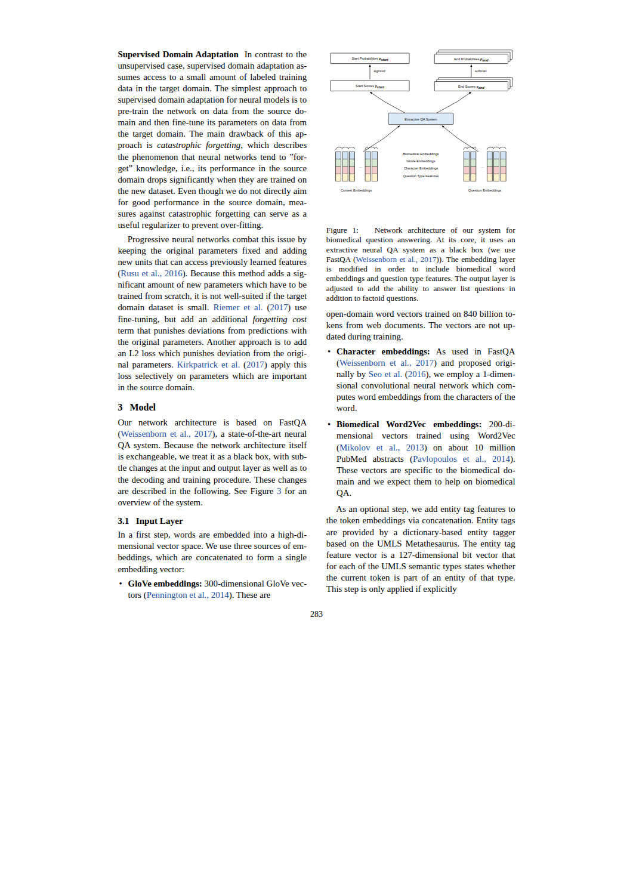Supervised Domain Adaptation In contrast to the unsupervised case, supervised domain adaptation assumes access to a small amount of labeled training data in the target domain. The simplest approach to supervised domain adaptation for neural models is to pre-train the network on data from the source domain and then fine-tune its parameters on data from the target domain. The main drawback of this approach is catastrophic forgetting, which describes the phenomenon that neural networks tend to ”forget” knowledge, i.e., its performance in the source domain drops significantly when they are trained on the new dataset. Even though we do not directly aim for good performance in the source domain, measures against catastrophic forgetting can serve as a useful regularizer to prevent over-fitting.
Progressive neural networks combat this issue by keeping the original parameters fixed and adding new units that can access previously learned features (Rusu et al., 2016). Because this method adds a significant amount of new parameters which have to be trained from scratch, it is not well-suited if the target domain dataset is small. Riemer et al. (2017) use fine-tuning, but add an additional forgetting cost term that punishes deviations from predictions with the original parameters. Another approach is to add an L2 loss which punishes deviation from the original parameters. Kirkpatrick et al. (2017) apply this loss selectively on parameters which are important in the source domain.
3 Model
Our network architecture is based on FastQA (Weissenborn et al., 2017), a state-of-the-art neural QA system. Because the network architecture itself is exchangeable, we treat it as a black box, with subtle changes at the input and output layer as well as to the decoding and training procedure. These changes are described in the following. See Figure 3 for an overview of the system.
3.1 Input Layer
In a first step, words are embedded into a high-dimensional vector space. We use three sources of embeddings, which are concatenated to form a single embedding vector:
GloVe embeddings: 300-dimensional GloVe vectors (Pennington et al., 2014). These are
Start Probabilities pstart End Probabilities pend sigmoid softmax Start Scores ystart End Scores yend Extractive QA System … … Biomedical Embeddings GloVe Embeddings Character Embeddings Question Type Features Context Embeddings Question Embeddings
Figure 1: Network architecture of our system for biomedical question answering. At its core, it uses an extractive neural QA system as a black box (we use FastQA (Weissenborn et al., 2017)). The embedding layer is modified in order to include biomedical word embeddings and question type features. The output layer is adjusted to add the ability to answer list questions in addition to factoid questions.
open-domain word vectors trained on 840 billion tokens from web documents. The vectors are not updated during training.
Character embeddings: As used in FastQA (Weissenborn et al., 2017) and proposed originally by Seo et al. (2016), we employ a 1-dimensional convolutional neural network which computes word embeddings from the characters of the word.
Biomedical Word2Vec embeddings: 200-dimensional vectors trained using Word2Vec (Mikolov et al., 2013) on about 10 million PubMed abstracts (Pavlopoulos et al., 2014). These vectors are specific to the biomedical domain and we expect them to help on biomedical QA.
As an optional step, we add entity tag features to the token embeddings via concatenation. Entity tags are provided by a dictionary-based entity tagger based on the UMLS Metathesaurus. The entity tag feature vector is a 127-dimensional bit vector that for each of the UMLS semantic types states whether the current token is part of an entity of that type. This step is only applied if explicitly
283